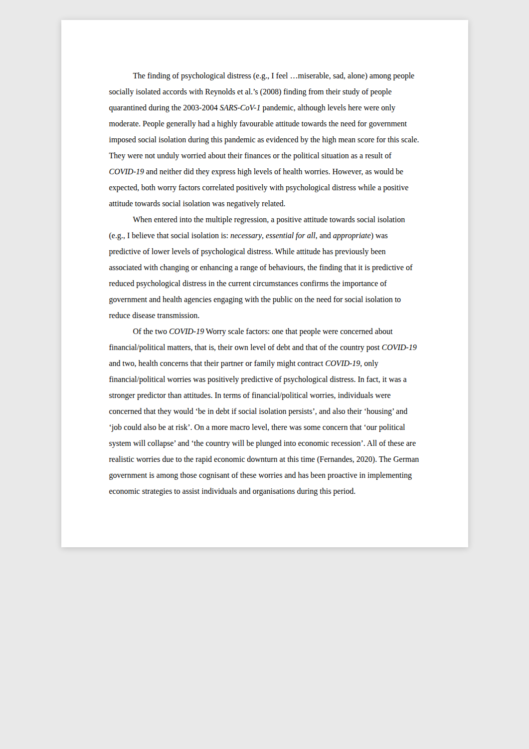The finding of psychological distress (e.g., I feel …miserable, sad, alone) among people socially isolated accords with Reynolds et al.’s (2008) finding from their study of people quarantined during the 2003-2004 SARS-CoV-1 pandemic, although levels here were only moderate. People generally had a highly favourable attitude towards the need for government imposed social isolation during this pandemic as evidenced by the high mean score for this scale. They were not unduly worried about their finances or the political situation as a result of COVID-19 and neither did they express high levels of health worries. However, as would be expected, both worry factors correlated positively with psychological distress while a positive attitude towards social isolation was negatively related.
When entered into the multiple regression, a positive attitude towards social isolation (e.g., I believe that social isolation is: necessary, essential for all, and appropriate) was predictive of lower levels of psychological distress. While attitude has previously been associated with changing or enhancing a range of behaviours, the finding that it is predictive of reduced psychological distress in the current circumstances confirms the importance of government and health agencies engaging with the public on the need for social isolation to reduce disease transmission.
Of the two COVID-19 Worry scale factors: one that people were concerned about financial/political matters, that is, their own level of debt and that of the country post COVID-19 and two, health concerns that their partner or family might contract COVID-19, only financial/political worries was positively predictive of psychological distress. In fact, it was a stronger predictor than attitudes. In terms of financial/political worries, individuals were concerned that they would ‘be in debt if social isolation persists’, and also their ‘housing’ and ‘job could also be at risk’. On a more macro level, there was some concern that ‘our political system will collapse’ and ‘the country will be plunged into economic recession’. All of these are realistic worries due to the rapid economic downturn at this time (Fernandes, 2020). The German government is among those cognisant of these worries and has been proactive in implementing economic strategies to assist individuals and organisations during this period.